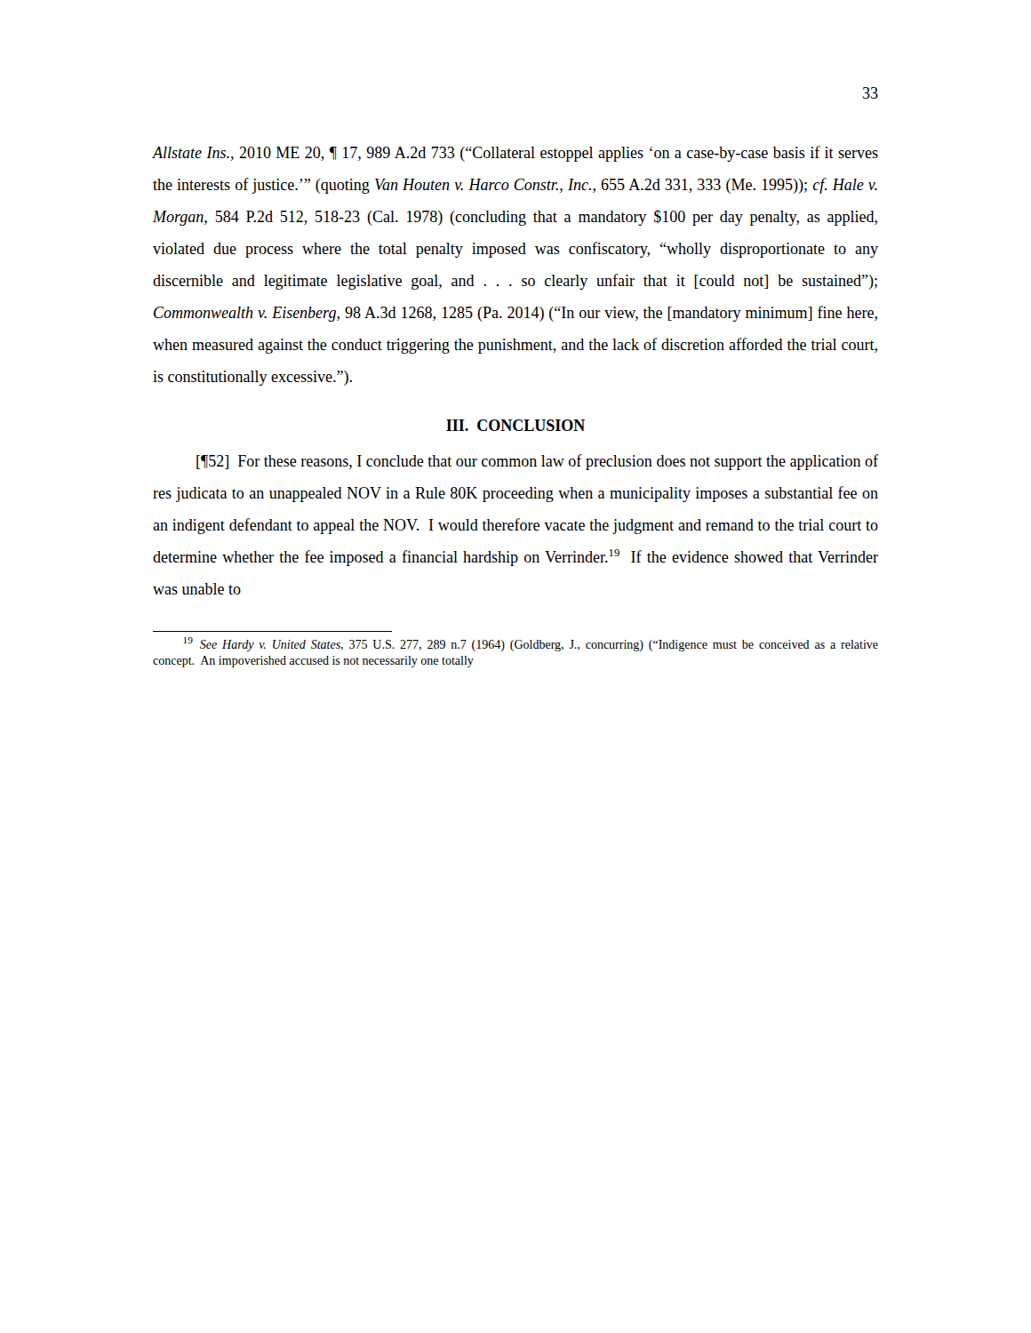33
Allstate Ins., 2010 ME 20, ¶ 17, 989 A.2d 733 (“Collateral estoppel applies ‘on a case-by-case basis if it serves the interests of justice.’” (quoting Van Houten v. Harco Constr., Inc., 655 A.2d 331, 333 (Me. 1995)); cf. Hale v. Morgan, 584 P.2d 512, 518-23 (Cal. 1978) (concluding that a mandatory $100 per day penalty, as applied, violated due process where the total penalty imposed was confiscatory, “wholly disproportionate to any discernible and legitimate legislative goal, and . . . so clearly unfair that it [could not] be sustained”); Commonwealth v. Eisenberg, 98 A.3d 1268, 1285 (Pa. 2014) (“In our view, the [mandatory minimum] fine here, when measured against the conduct triggering the punishment, and the lack of discretion afforded the trial court, is constitutionally excessive.”).
III. CONCLUSION
[¶52] For these reasons, I conclude that our common law of preclusion does not support the application of res judicata to an unappealed NOV in a Rule 80K proceeding when a municipality imposes a substantial fee on an indigent defendant to appeal the NOV. I would therefore vacate the judgment and remand to the trial court to determine whether the fee imposed a financial hardship on Verrinder.19 If the evidence showed that Verrinder was unable to
19 See Hardy v. United States, 375 U.S. 277, 289 n.7 (1964) (Goldberg, J., concurring) (“Indigence must be conceived as a relative concept. An impoverished accused is not necessarily one totally